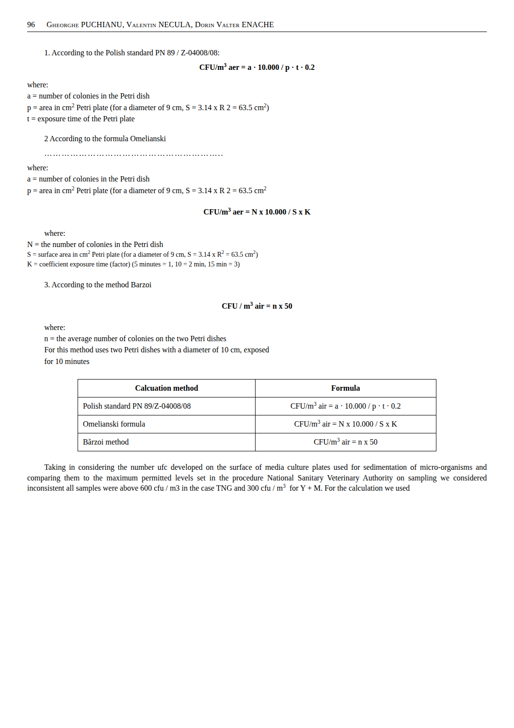96 Gheorghe PUCHIANU, Valentin NECULA, Dorin Valter ENACHE
1. According to the Polish standard PN 89 / Z-04008/08:
CFU/m3 aer = a · 10.000 / p · t · 0.2
where:
a = number of colonies in the Petri dish
p = area in cm2 Petri plate (for a diameter of 9 cm, S = 3.14 x R 2 = 63.5 cm2)
t = exposure time of the Petri plate
2 According to the formula Omelianski
……………………………………………………..
where:
a = number of colonies in the Petri dish
p = area in cm2 Petri plate (for a diameter of 9 cm, S = 3.14 x R 2 = 63.5 cm2
CFU/m3 aer = N x 10.000 / S x K
where:
N = the number of colonies in the Petri dish
S = surface area in cm2 Petri plate (for a diameter of 9 cm, S = 3.14 x R2 = 63.5 cm2)
K = coefficient exposure time (factor) (5 minutes = 1, 10 = 2 min, 15 min = 3)
3. According to the method Barzoi
CFU / m3 air = n x 50
where:
n = the average number of colonies on the two Petri dishes
For this method uses two Petri dishes with a diameter of 10 cm, exposed
for 10 minutes
| Calcuation method | Formula |
| --- | --- |
| Polish standard PN 89/Z-04008/08 | CFU/m 3 air = a · 10.000 / p · t · 0.2 |
| Omelianski formula | CFU/m 3 air = N x 10.000 / S x K |
| Bărzoi method | CFU/m 3 air = n x 50 |
Taking in considering the number ufc developed on the surface of media culture plates used for sedimentation of micro-organisms and comparing them to the maximum permitted levels set in the procedure National Sanitary Veterinary Authority on sampling we considered inconsistent all samples were above 600 cfu / m3 in the case TNG and 300 cfu / m3 for Y + M. For the calculation we used